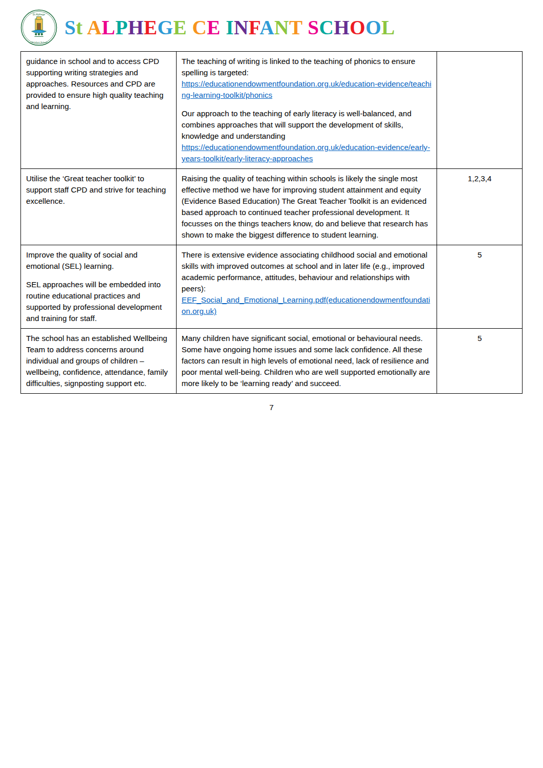St Alphege CE Infant School
St ALPHEGE CE INFANT SCHOOL
| guidance in school and to access CPD supporting writing strategies and approaches. Resources and CPD are provided to ensure high quality teaching and learning. | The teaching of writing is linked to the teaching of phonics to ensure spelling is targeted: https://educationendowmentfoundation.org.uk/education-evidence/teaching-learning-toolkit/phonics Our approach to the teaching of early literacy is well-balanced, and combines approaches that will support the development of skills, knowledge and understanding https://educationendowmentfoundation.org.uk/education-evidence/early-years-toolkit/early-literacy-approaches | |
| Utilise the ‘Great teacher toolkit’ to support staff CPD and strive for teaching excellence. | Raising the quality of teaching within schools is likely the single most effective method we have for improving student attainment and equity (Evidence Based Education) The Great Teacher Toolkit is an evidenced based approach to continued teacher professional development. It focusses on the things teachers know, do and believe that research has shown to make the biggest difference to student learning. | 1,2,3,4 |
| Improve the quality of social and emotional (SEL) learning. SEL approaches will be embedded into routine educational practices and supported by professional development and training for staff. | There is extensive evidence associating childhood social and emotional skills with improved outcomes at school and in later life (e.g., improved academic performance, attitudes, behaviour and relationships with peers): EEF_Social_and_Emotional_Learning.pdf(educationendowmentfoundation.org.uk) | 5 |
| The school has an established Wellbeing Team to address concerns around individual and groups of children – wellbeing, confidence, attendance, family difficulties, signposting support etc. | Many children have significant social, emotional or behavioural needs. Some have ongoing home issues and some lack confidence. All these factors can result in high levels of emotional need, lack of resilience and poor mental well-being. Children who are well supported emotionally are more likely to be ‘learning ready’ and succeed. | 5 |
7